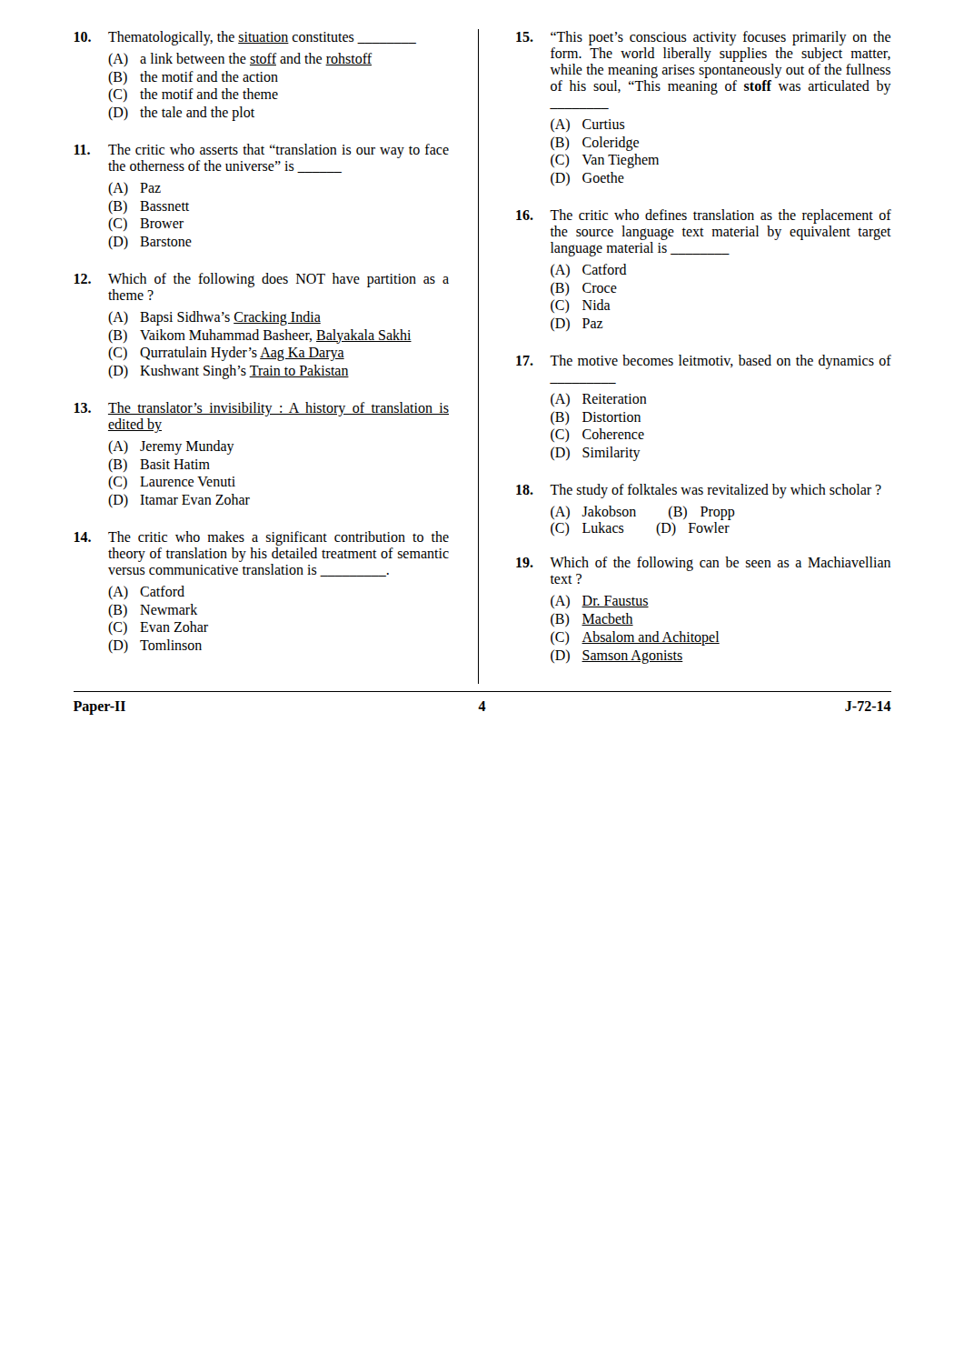10.
Thematologically, the situation constitutes ________
(A) a link between the stoff and the rohstoff
(B) the motif and the action
(C) the motif and the theme
(D) the tale and the plot
11.
The critic who asserts that “translation is our way to face the otherness of the universe” is ______
(A) Paz
(B) Bassnett
(C) Brower
(D) Barstone
12.
Which of the following does NOT have partition as a theme ?
(A) Bapsi Sidhwa’s Cracking India
(B) Vaikom Muhammad Basheer, Balyakala Sakhi
(C) Qurratulain Hyder’s Aag Ka Darya
(D) Kushwant Singh’s Train to Pakistan
13.
The translator’s invisibility : A history of translation is edited by
(A) Jeremy Munday
(B) Basit Hatim
(C) Laurence Venuti
(D) Itamar Evan Zohar
14.
The critic who makes a significant contribution to the theory of translation by his detailed treatment of semantic versus communicative translation is _________.
(A) Catford
(B) Newmark
(C) Evan Zohar
(D) Tomlinson
15.
“This poet’s conscious activity focuses primarily on the form. The world liberally supplies the subject matter, while the meaning arises spontaneously out of the fullness of his soul, “This meaning of stoff was articulated by ________
(A) Curtius
(B) Coleridge
(C) Van Tieghem
(D) Goethe
16.
The critic who defines translation as the replacement of the source language text material by equivalent target language material is ________
(A) Catford
(B) Croce
(C) Nida
(D) Paz
17.
The motive becomes leitmotiv, based on the dynamics of _________
(A) Reiteration
(B) Distortion
(C) Coherence
(D) Similarity
18.
The study of folktales was revitalized by which scholar ?
(A) Jakobson
(B) Propp
(C) Lukacs
(D) Fowler
19.
Which of the following can be seen as a Machiavellian text ?
(A) Dr. Faustus
(B) Macbeth
(C) Absalom and Achitopel
(D) Samson Agonists
Paper-II
4
J-72-14